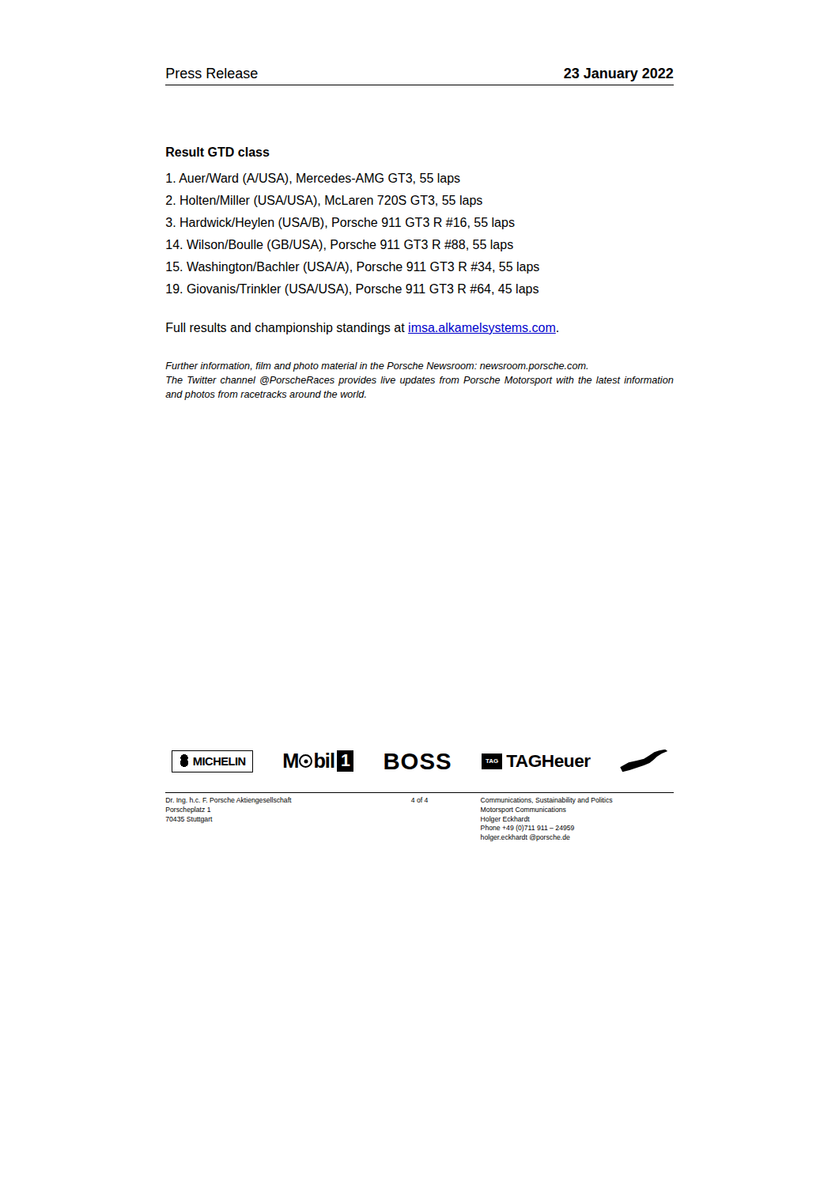Press Release
23 January 2022
Result GTD class
1. Auer/Ward (A/USA), Mercedes-AMG GT3, 55 laps
2. Holten/Miller (USA/USA), McLaren 720S GT3, 55 laps
3. Hardwick/Heylen (USA/B), Porsche 911 GT3 R #16, 55 laps
14. Wilson/Boulle (GB/USA), Porsche 911 GT3 R #88, 55 laps
15. Washington/Bachler (USA/A), Porsche 911 GT3 R #34, 55 laps
19. Giovanis/Trinkler (USA/USA), Porsche 911 GT3 R #64, 45 laps
Full results and championship standings at imsa.alkamelsystems.com.
Further information, film and photo material in the Porsche Newsroom: newsroom.porsche.com.
The Twitter channel @PorscheRaces provides live updates from Porsche Motorsport with the latest information and photos from racetracks around the world.
MICHELIN
M bil1
BOSS
TAGHeuer
Dr. Ing. h.c. F. Porsche Aktiengesellschaft
Porscheplatz 1
70435 Stuttgart
4 of 4
Communications, Sustainability and Politics
Motorsport Communications
Holger Eckhardt
Phone +49 (0)711 911 – 24959
holger.eckhardt @porsche.de